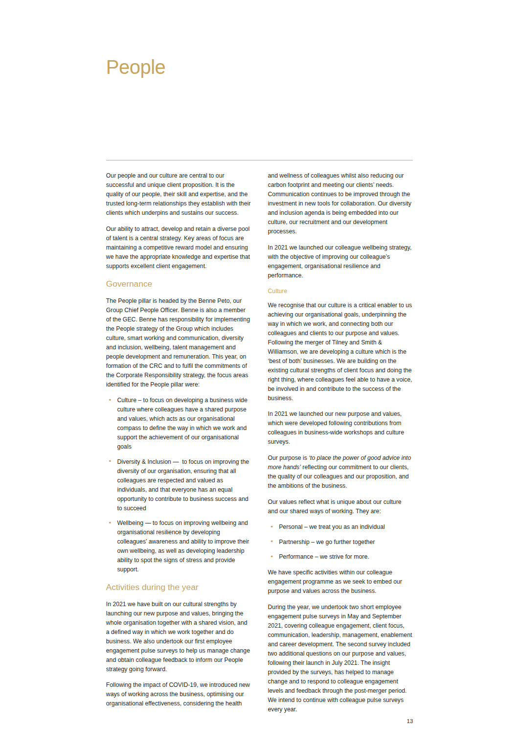People
Our people and our culture are central to our successful and unique client proposition. It is the quality of our people, their skill and expertise, and the trusted long-term relationships they establish with their clients which underpins and sustains our success.
Our ability to attract, develop and retain a diverse pool of talent is a central strategy. Key areas of focus are maintaining a competitive reward model and ensuring we have the appropriate knowledge and expertise that supports excellent client engagement.
Governance
The People pillar is headed by the Benne Peto, our Group Chief People Officer. Benne is also a member of the GEC. Benne has responsibility for implementing the People strategy of the Group which includes culture, smart working and communication, diversity and inclusion, wellbeing, talent management and people development and remuneration. This year, on formation of the CRC and to fulfil the commitments of the Corporate Responsibility strategy, the focus areas identified for the People pillar were:
Culture – to focus on developing a business wide culture where colleagues have a shared purpose and values, which acts as our organisational compass to define the way in which we work and support the achievement of our organisational goals
Diversity & Inclusion — to focus on improving the diversity of our organisation, ensuring that all colleagues are respected and valued as individuals, and that everyone has an equal opportunity to contribute to business success and to succeed
Wellbeing — to focus on improving wellbeing and organisational resilience by developing colleagues’ awareness and ability to improve their own wellbeing, as well as developing leadership ability to spot the signs of stress and provide support.
Activities during the year
In 2021 we have built on our cultural strengths by launching our new purpose and values, bringing the whole organisation together with a shared vision, and a defined way in which we work together and do business. We also undertook our first employee engagement pulse surveys to help us manage change and obtain colleague feedback to inform our People strategy going forward.
Following the impact of COVID-19, we introduced new ways of working across the business, optimising our organisational effectiveness, considering the health and wellness of colleagues whilst also reducing our carbon footprint and meeting our clients’ needs. Communication continues to be improved through the investment in new tools for collaboration. Our diversity and inclusion agenda is being embedded into our culture, our recruitment and our development processes.
In 2021 we launched our colleague wellbeing strategy, with the objective of improving our colleague’s engagement, organisational resilience and performance.
Culture
We recognise that our culture is a critical enabler to us achieving our organisational goals, underpinning the way in which we work, and connecting both our colleagues and clients to our purpose and values. Following the merger of Tilney and Smith & Williamson, we are developing a culture which is the ‘best of both’ businesses. We are building on the existing cultural strengths of client focus and doing the right thing, where colleagues feel able to have a voice, be involved in and contribute to the success of the business.
In 2021 we launched our new purpose and values, which were developed following contributions from colleagues in business-wide workshops and culture surveys.
Our purpose is ‘to place the power of good advice into more hands’ reflecting our commitment to our clients, the quality of our colleagues and our proposition, and the ambitions of the business.
Our values reflect what is unique about our culture and our shared ways of working. They are:
Personal – we treat you as an individual
Partnership – we go further together
Performance – we strive for more.
We have specific activities within our colleague engagement programme as we seek to embed our purpose and values across the business.
During the year, we undertook two short employee engagement pulse surveys in May and September 2021, covering colleague engagement, client focus, communication, leadership, management, enablement and career development. The second survey included two additional questions on our purpose and values, following their launch in July 2021. The insight provided by the surveys, has helped to manage change and to respond to colleague engagement levels and feedback through the post-merger period. We intend to continue with colleague pulse surveys every year.
13